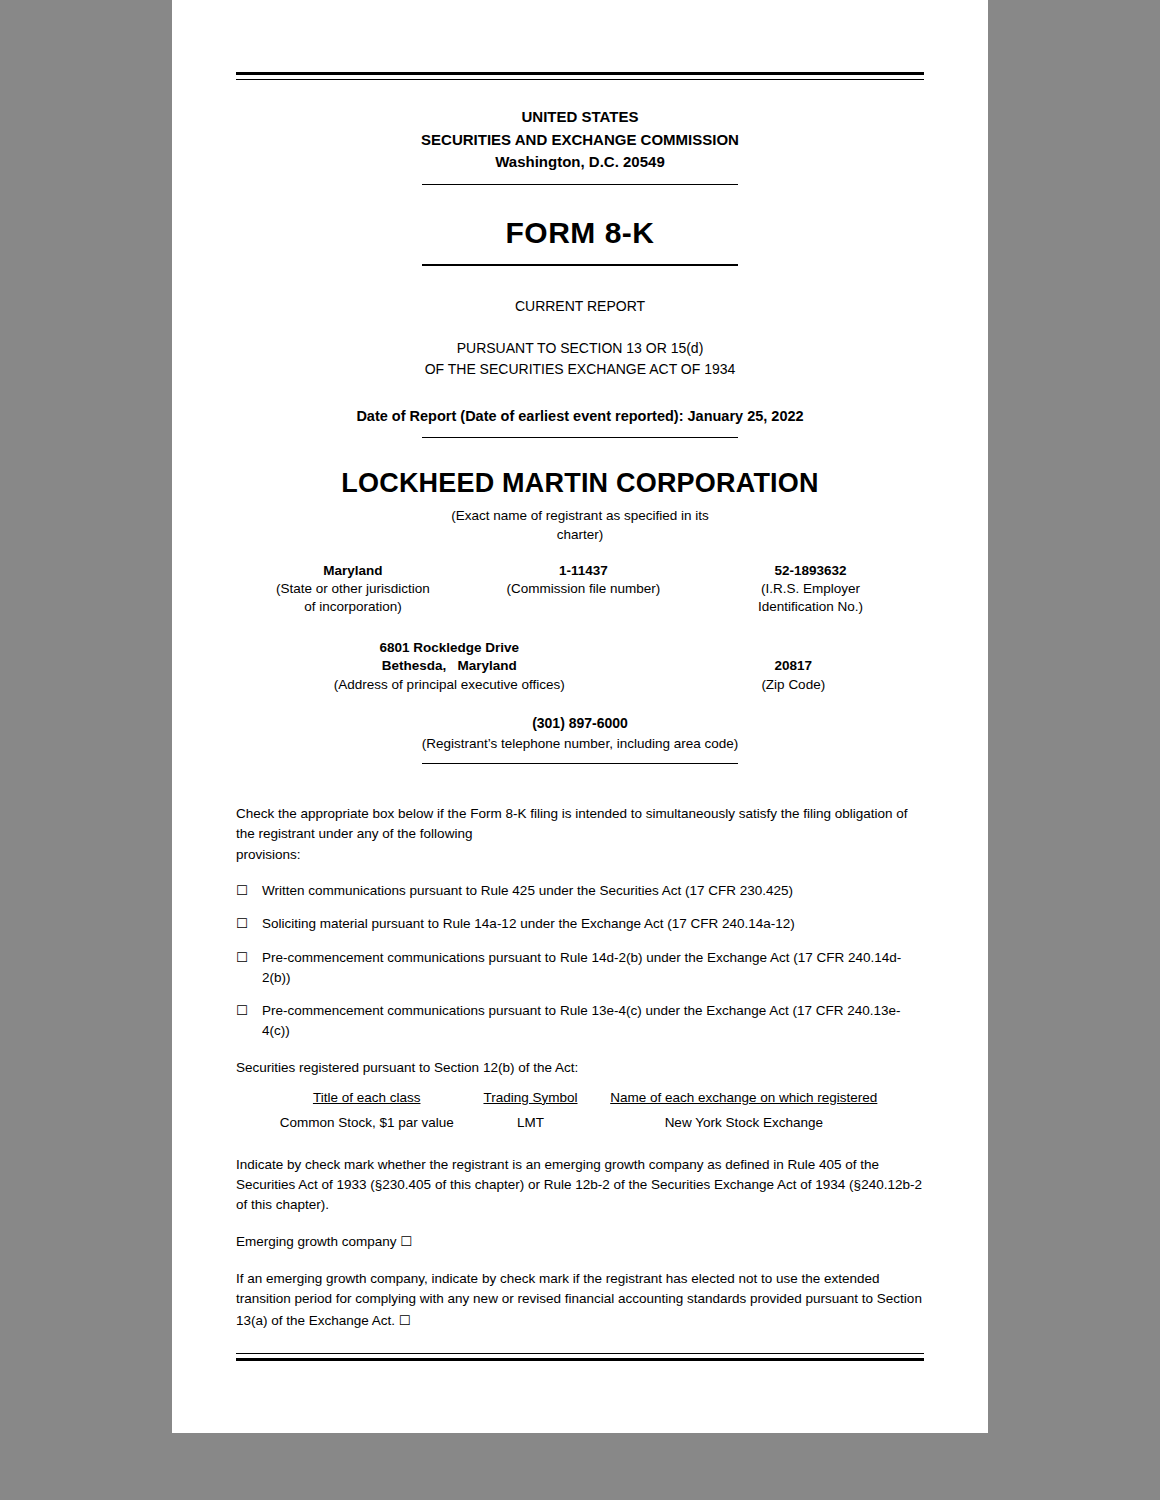UNITED STATES
SECURITIES AND EXCHANGE COMMISSION
Washington, D.C. 20549
FORM 8-K
CURRENT REPORT
PURSUANT TO SECTION 13 OR 15(d)
OF THE SECURITIES EXCHANGE ACT OF 1934
Date of Report (Date of earliest event reported): January 25, 2022
LOCKHEED MARTIN CORPORATION
(Exact name of registrant as specified in its
charter)
| Maryland | 1-11437 | 52-1893632 |
| (State or other jurisdiction | (Commission file number) | (I.R.S. Employer |
| of incorporation) | | Identification No.) |
| 6801 Rockledge Drive | |
| Bethesda, Maryland | 20817 |
| (Address of principal executive offices) | (Zip Code) |
(301) 897-6000
(Registrant’s telephone number, including area code)
Check the appropriate box below if the Form 8-K filing is intended to simultaneously satisfy the filing obligation of the registrant under any of the following
provisions:
☐Written communications pursuant to Rule 425 under the Securities Act (17 CFR 230.425)
☐Soliciting material pursuant to Rule 14a-12 under the Exchange Act (17 CFR 240.14a-12)
☐Pre-commencement communications pursuant to Rule 14d-2(b) under the Exchange Act (17 CFR 240.14d-2(b))
☐Pre-commencement communications pursuant to Rule 13e-4(c) under the Exchange Act (17 CFR 240.13e-4(c))
Securities registered pursuant to Section 12(b) of the Act:
| Title of each class | Trading Symbol | Name of each exchange on which registered |
| --- | --- | --- |
| Common Stock, $1 par value | LMT | New York Stock Exchange |
Indicate by check mark whether the registrant is an emerging growth company as defined in Rule 405 of the Securities Act of 1933 (§230.405 of this chapter) or Rule 12b-2 of the Securities Exchange Act of 1934 (§240.12b-2 of this chapter).
Emerging growth company ☐
If an emerging growth company, indicate by check mark if the registrant has elected not to use the extended transition period for complying with any new or revised financial accounting standards provided pursuant to Section 13(a) of the Exchange Act. ☐